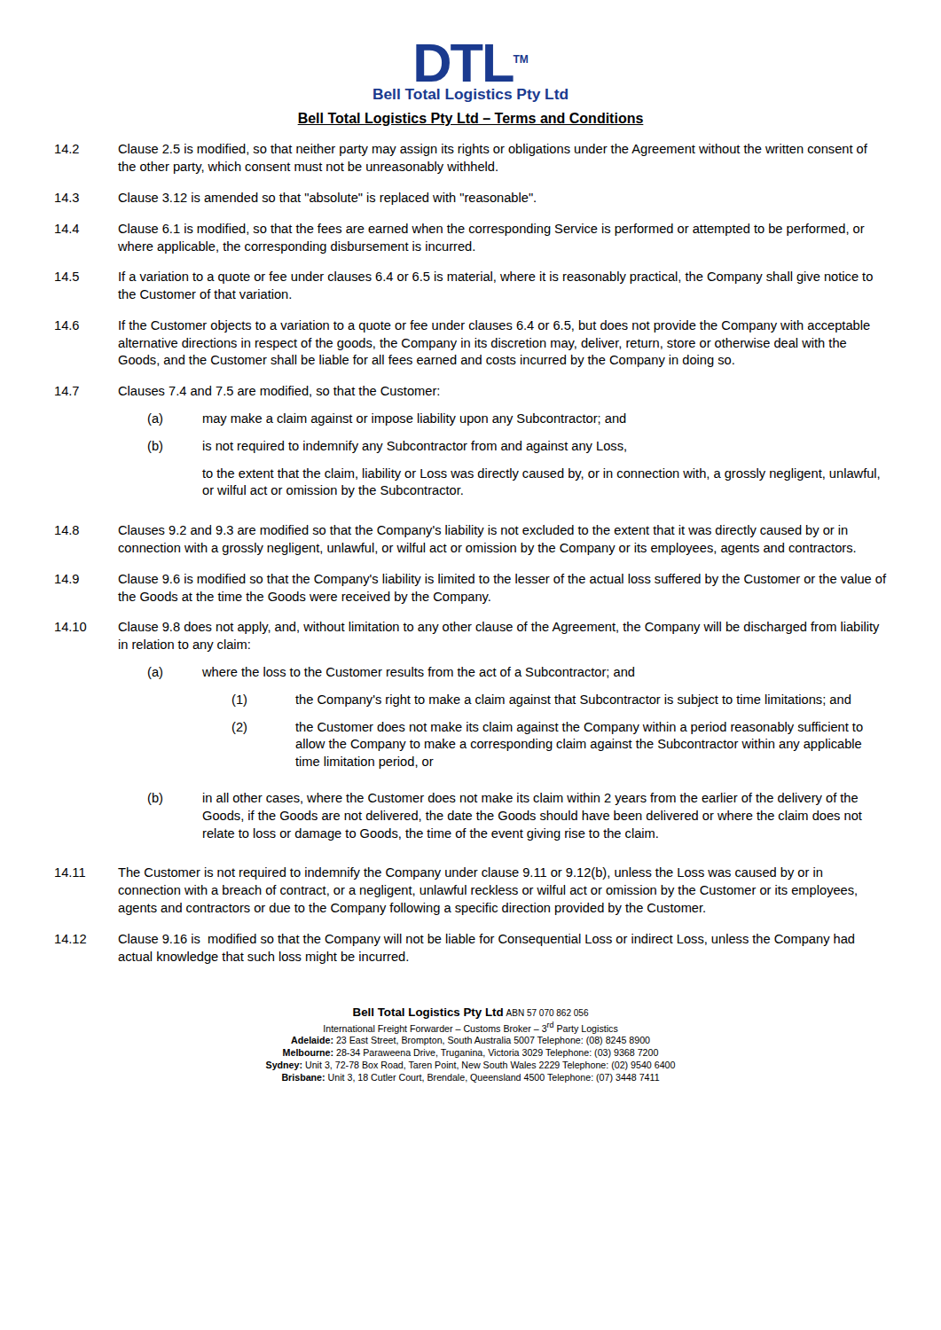DTLTM
Bell Total Logistics Pty Ltd
Bell Total Logistics Pty Ltd – Terms and Conditions
| 14.2 | Clause 2.5 is modified, so that neither party may assign its rights or obligations under the Agreement without the written consent of the other party, which consent must not be unreasonably withheld. |
| 14.3 | Clause 3.12 is amended so that "absolute" is replaced with "reasonable". |
| 14.4 | Clause 6.1 is modified, so that the fees are earned when the corresponding Service is performed or attempted to be performed, or where applicable, the corresponding disbursement is incurred. |
| 14.5 | If a variation to a quote or fee under clauses 6.4 or 6.5 is material, where it is reasonably practical, the Company shall give notice to the Customer of that variation. |
| 14.6 | If the Customer objects to a variation to a quote or fee under clauses 6.4 or 6.5, but does not provide the Company with acceptable alternative directions in respect of the goods, the Company in its discretion may, deliver, return, store or otherwise deal with the Goods, and the Customer shall be liable for all fees earned and costs incurred by the Company in doing so. |
| 14.7 | Clauses 7.4 and 7.5 are modified, so that the Customer: / / (a) / may make a claim against or impose liability upon any Subcontractor; and / / / (b) / is not required to indemnify any Subcontractor from and against any Loss, / / / / to the extent that the claim, liability or Loss was directly caused by, or in connection with, a grossly negligent, unlawful, or wilful act or omission by the Subcontractor. / |
| 14.8 | Clauses 9.2 and 9.3 are modified so that the Company's liability is not excluded to the extent that it was directly caused by or in connection with a grossly negligent, unlawful, or wilful act or omission by the Company or its employees, agents and contractors. |
| 14.9 | Clause 9.6 is modified so that the Company's liability is limited to the lesser of the actual loss suffered by the Customer or the value of the Goods at the time the Goods were received by the Company. |
| 14.10 | Clause 9.8 does not apply, and, without limitation to any other clause of the Agreement, the Company will be discharged from liability in relation to any claim: / / (a) / where the loss to the Customer results from the act of a Subcontractor; and / / (1) / the Company's right to make a claim against that Subcontractor is subject to time limitations; and / / / (2) / the Customer does not make its claim against the Company within a period reasonably sufficient to allow the Company to make a corresponding claim against the Subcontractor within any applicable time limitation period, or / / / / (b) / in all other cases, where the Customer does not make its claim within 2 years from the earlier of the delivery of the Goods, if the Goods are not delivered, the date the Goods should have been delivered or where the claim does not relate to loss or damage to Goods, the time of the event giving rise to the claim. / |
| 14.11 | The Customer is not required to indemnify the Company under clause 9.11 or 9.12(b), unless the Loss was caused by or in connection with a breach of contract, or a negligent, unlawful reckless or wilful act or omission by the Customer or its employees, agents and contractors or due to the Company following a specific direction provided by the Customer. |
| 14.12 | Clause 9.16 is modified so that the Company will not be liable for Consequential Loss or indirect Loss, unless the Company had actual knowledge that such loss might be incurred. |
Bell Total Logistics Pty Ltd ABN 57 070 862 056
International Freight Forwarder – Customs Broker – 3rd Party Logistics
Adelaide: 23 East Street, Brompton, South Australia 5007 Telephone: (08) 8245 8900
Melbourne: 28-34 Paraweena Drive, Truganina, Victoria 3029 Telephone: (03) 9368 7200
Sydney: Unit 3, 72-78 Box Road, Taren Point, New South Wales 2229 Telephone: (02) 9540 6400
Brisbane: Unit 3, 18 Cutler Court, Brendale, Queensland 4500 Telephone: (07) 3448 7411